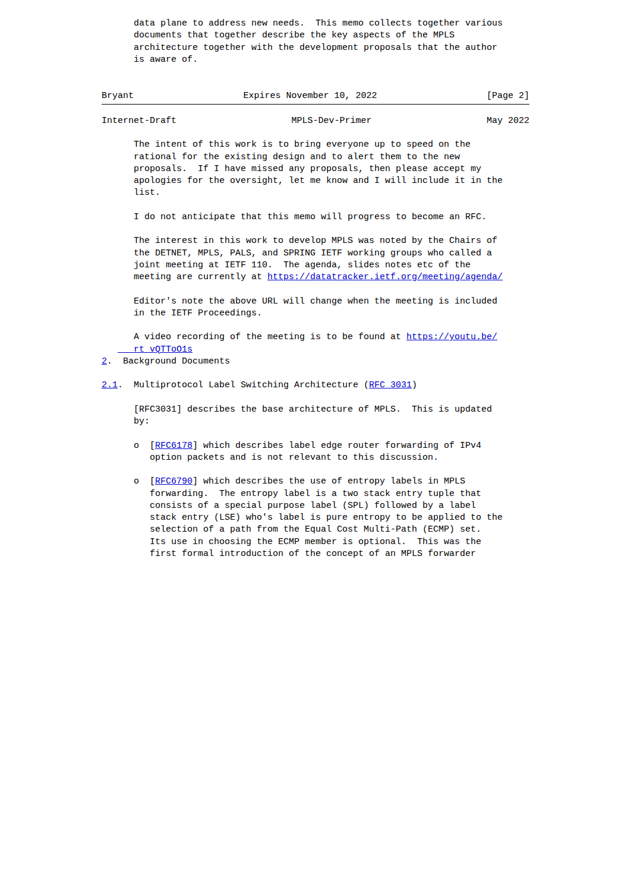data plane to address new needs.  This memo collects together various
   documents that together describe the key aspects of the MPLS
   architecture together with the development proposals that the author
   is aware of.
Bryant Expires November 10, 2022[Page 2]
Internet-Draft MPLS-Dev-Primer May 2022
   The intent of this work is to bring everyone up to speed on the
   rational for the existing design and to alert them to the new
   proposals.  If I have missed any proposals, then please accept my
   apologies for the oversight, let me know and I will include it in the
   list.

   I do not anticipate that this memo will progress to become an RFC.

   The interest in this work to develop MPLS was noted by the Chairs of
   the DETNET, MPLS, PALS, and SPRING IETF working groups who called a
   joint meeting at IETF 110.  The agenda, slides notes etc of the
   meeting are currently at https://datatracker.ietf.org/meeting/agenda/

   Editor's note the above URL will change when the meeting is included
   in the IETF Proceedings.

   A video recording of the meeting is to be found at https://youtu.be/
   rt_vQTToO1s
2.  Background Documents
2.1.  Multiprotocol Label Switching Architecture (RFC 3031)
   [RFC3031] describes the base architecture of MPLS.  This is updated
   by:
   o  [RFC6178] which describes label edge router forwarding of IPv4
      option packets and is not relevant to this discussion.
   o  [RFC6790] which describes the use of entropy labels in MPLS
      forwarding.  The entropy label is a two stack entry tuple that
      consists of a special purpose label (SPL) followed by a label
      stack entry (LSE) who's label is pure entropy to be applied to the
      selection of a path from the Equal Cost Multi-Path (ECMP) set.
      Its use in choosing the ECMP member is optional.  This was the
      first formal introduction of the concept of an MPLS forwarder